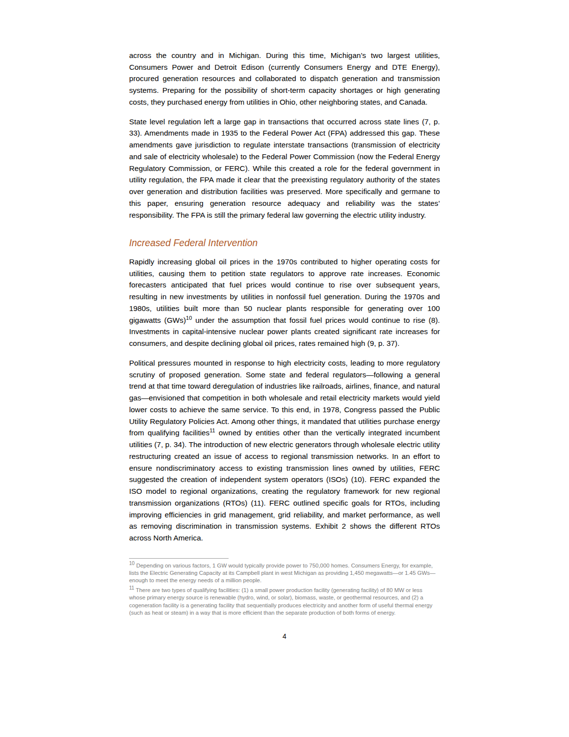across the country and in Michigan. During this time, Michigan’s two largest utilities, Consumers Power and Detroit Edison (currently Consumers Energy and DTE Energy), procured generation resources and collaborated to dispatch generation and transmission systems. Preparing for the possibility of short-term capacity shortages or high generating costs, they purchased energy from utilities in Ohio, other neighboring states, and Canada.
State level regulation left a large gap in transactions that occurred across state lines (7, p. 33). Amendments made in 1935 to the Federal Power Act (FPA) addressed this gap. These amendments gave jurisdiction to regulate interstate transactions (transmission of electricity and sale of electricity wholesale) to the Federal Power Commission (now the Federal Energy Regulatory Commission, or FERC). While this created a role for the federal government in utility regulation, the FPA made it clear that the preexisting regulatory authority of the states over generation and distribution facilities was preserved. More specifically and germane to this paper, ensuring generation resource adequacy and reliability was the states’ responsibility. The FPA is still the primary federal law governing the electric utility industry.
Increased Federal Intervention
Rapidly increasing global oil prices in the 1970s contributed to higher operating costs for utilities, causing them to petition state regulators to approve rate increases. Economic forecasters anticipated that fuel prices would continue to rise over subsequent years, resulting in new investments by utilities in nonfossil fuel generation. During the 1970s and 1980s, utilities built more than 50 nuclear plants responsible for generating over 100 gigawatts (GWs)10 under the assumption that fossil fuel prices would continue to rise (8). Investments in capital-intensive nuclear power plants created significant rate increases for consumers, and despite declining global oil prices, rates remained high (9, p. 37).
Political pressures mounted in response to high electricity costs, leading to more regulatory scrutiny of proposed generation. Some state and federal regulators—following a general trend at that time toward deregulation of industries like railroads, airlines, finance, and natural gas—envisioned that competition in both wholesale and retail electricity markets would yield lower costs to achieve the same service. To this end, in 1978, Congress passed the Public Utility Regulatory Policies Act. Among other things, it mandated that utilities purchase energy from qualifying facilities11 owned by entities other than the vertically integrated incumbent utilities (7, p. 34). The introduction of new electric generators through wholesale electric utility restructuring created an issue of access to regional transmission networks. In an effort to ensure nondiscriminatory access to existing transmission lines owned by utilities, FERC suggested the creation of independent system operators (ISOs) (10). FERC expanded the ISO model to regional organizations, creating the regulatory framework for new regional transmission organizations (RTOs) (11). FERC outlined specific goals for RTOs, including improving efficiencies in grid management, grid reliability, and market performance, as well as removing discrimination in transmission systems. Exhibit 2 shows the different RTOs across North America.
10 Depending on various factors, 1 GW would typically provide power to 750,000 homes. Consumers Energy, for example, lists the Electric Generating Capacity at its Campbell plant in west Michigan as providing 1,450 megawatts—or 1.45 GWs—enough to meet the energy needs of a million people.
11 There are two types of qualifying facilities: (1) a small power production facility (generating facility) of 80 MW or less whose primary energy source is renewable (hydro, wind, or solar), biomass, waste, or geothermal resources, and (2) a cogeneration facility is a generating facility that sequentially produces electricity and another form of useful thermal energy (such as heat or steam) in a way that is more efficient than the separate production of both forms of energy.
4